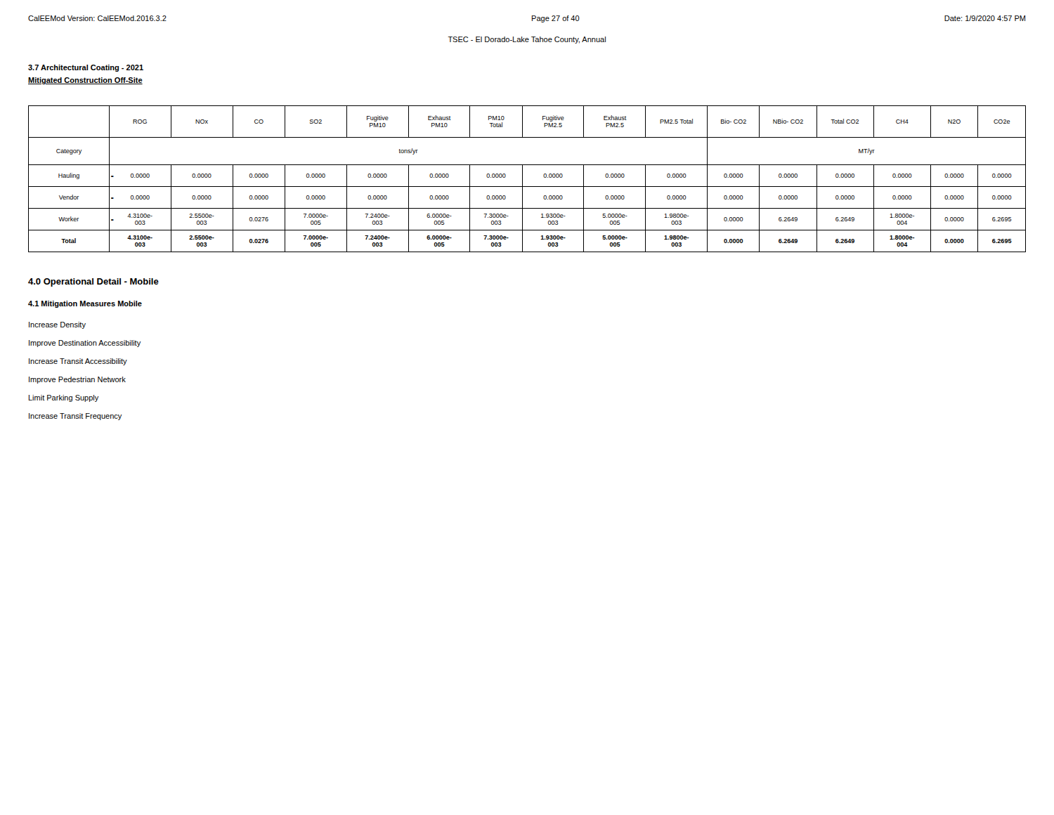CalEEMod Version: CalEEMod.2016.3.2
Page 27 of 40
Date: 1/9/2020 4:57 PM
TSEC - El Dorado-Lake Tahoe County, Annual
3.7 Architectural Coating - 2021
Mitigated Construction Off-Site
| | ROG | NOx | CO | SO2 | Fugitive PM10 | Exhaust PM10 | PM10 Total | Fugitive PM2.5 | Exhaust PM2.5 | PM2.5 Total | Bio- CO2 | NBio- CO2 | Total CO2 | CH4 | N2O | CO2e |
| --- | --- | --- | --- | --- | --- | --- | --- | --- | --- | --- | --- | --- | --- | --- | --- | --- |
| Category | tons/yr | MT/yr |
| Hauling | 0.0000 | 0.0000 | 0.0000 | 0.0000 | 0.0000 | 0.0000 | 0.0000 | 0.0000 | 0.0000 | 0.0000 | 0.0000 | 0.0000 | 0.0000 | 0.0000 | 0.0000 | 0.0000 |
| Vendor | 0.0000 | 0.0000 | 0.0000 | 0.0000 | 0.0000 | 0.0000 | 0.0000 | 0.0000 | 0.0000 | 0.0000 | 0.0000 | 0.0000 | 0.0000 | 0.0000 | 0.0000 | 0.0000 |
| Worker | 4.3100e- 003 | 2.5500e- 003 | 0.0276 | 7.0000e- 005 | 7.2400e- 003 | 6.0000e- 005 | 7.3000e- 003 | 1.9300e- 003 | 5.0000e- 005 | 1.9800e- 003 | 0.0000 | 6.2649 | 6.2649 | 1.8000e- 004 | 0.0000 | 6.2695 |
| Total | 4.3100e- 003 | 2.5500e- 003 | 0.0276 | 7.0000e- 005 | 7.2400e- 003 | 6.0000e- 005 | 7.3000e- 003 | 1.9300e- 003 | 5.0000e- 005 | 1.9800e- 003 | 0.0000 | 6.2649 | 6.2649 | 1.8000e- 004 | 0.0000 | 6.2695 |
4.0 Operational Detail - Mobile
4.1 Mitigation Measures Mobile
Increase Density
Improve Destination Accessibility
Increase Transit Accessibility
Improve Pedestrian Network
Limit Parking Supply
Increase Transit Frequency